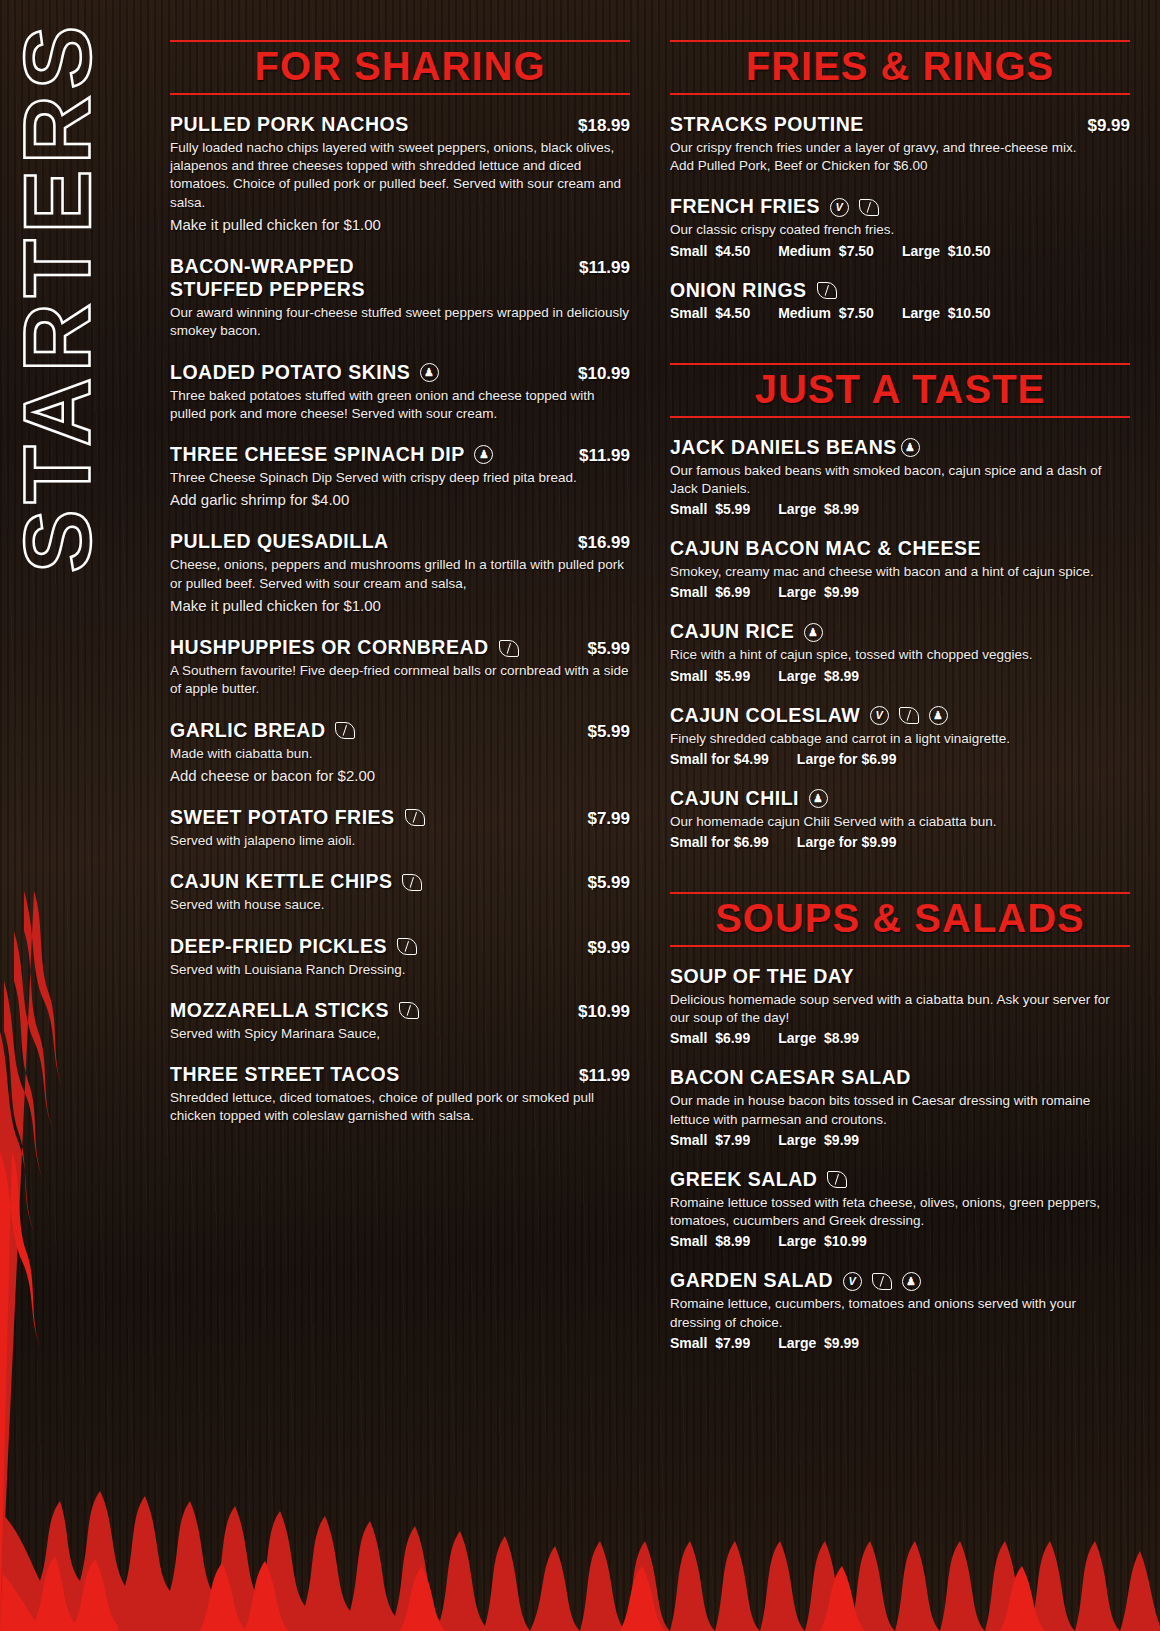STARTERS
FOR SHARING
PULLED PORK NACHOS $18.99
Fully loaded nacho chips layered with sweet peppers, onions, black olives, jalapenos and three cheeses topped with shredded lettuce and diced tomatoes. Choice of pulled pork or pulled beef. Served with sour cream and salsa.
Make it pulled chicken for $1.00
BACON-WRAPPED
STUFFED PEPPERS $11.99
Our award winning four-cheese stuffed sweet peppers wrapped in deliciously smokey bacon.
LOADED POTATO SKINS ♟ $10.99
Three baked potatoes stuffed with green onion and cheese topped with pulled pork and more cheese! Served with sour cream.
THREE CHEESE SPINACH DIP ♟ $11.99
Three Cheese Spinach Dip Served with crispy deep fried pita bread.
Add garlic shrimp for $4.00
PULLED QUESADILLA $16.99
Cheese, onions, peppers and mushrooms grilled In a tortilla with pulled pork or pulled beef. Served with sour cream and salsa,
Make it pulled chicken for $1.00
HUSHPUPPIES OR CORNBREAD $5.99
A Southern favourite! Five deep-fried cornmeal balls or cornbread with a side of apple butter.
GARLIC BREAD $5.99
Made with ciabatta bun.
Add cheese or bacon for $2.00
SWEET POTATO FRIES $7.99
Served with jalapeno lime aioli.
CAJUN KETTLE CHIPS $5.99
Served with house sauce.
DEEP-FRIED PICKLES $9.99
Served with Louisiana Ranch Dressing.
MOZZARELLA STICKS $10.99
Served with Spicy Marinara Sauce,
THREE STREET TACOS $11.99
Shredded lettuce, diced tomatoes, choice of pulled pork or smoked pull chicken topped with coleslaw garnished with salsa.
FRIES & RINGS
STRACKS POUTINE $9.99
Our crispy french fries under a layer of gravy, and three-cheese mix.
Add Pulled Pork, Beef or Chicken for $6.00
FRENCH FRIES V
Our classic crispy coated french fries.
Small $4.50 Medium $7.50 Large $10.50
ONION RINGS
Small $4.50 Medium $7.50 Large $10.50
JUST A TASTE
JACK DANIELS BEANS♟
Our famous baked beans with smoked bacon, cajun spice and a dash of Jack Daniels.
Small $5.99 Large $8.99
CAJUN BACON MAC & CHEESE
Smokey, creamy mac and cheese with bacon and a hint of cajun spice.
Small $6.99 Large $9.99
CAJUN RICE ♟
Rice with a hint of cajun spice, tossed with chopped veggies.
Small $5.99 Large $8.99
CAJUN COLESLAW V ♟
Finely shredded cabbage and carrot in a light vinaigrette.
Small for $4.99 Large for $6.99
CAJUN CHILI ♟
Our homemade cajun Chili Served with a ciabatta bun.
Small for $6.99 Large for $9.99
SOUPS & SALADS
SOUP OF THE DAY
Delicious homemade soup served with a ciabatta bun. Ask your server for our soup of the day!
Small $6.99 Large $8.99
BACON CAESAR SALAD
Our made in house bacon bits tossed in Caesar dressing with romaine lettuce with parmesan and croutons.
Small $7.99 Large $9.99
GREEK SALAD
Romaine lettuce tossed with feta cheese, olives, onions, green peppers, tomatoes, cucumbers and Greek dressing.
Small $8.99 Large $10.99
GARDEN SALAD V ♟
Romaine lettuce, cucumbers, tomatoes and onions served with your dressing of choice.
Small $7.99 Large $9.99